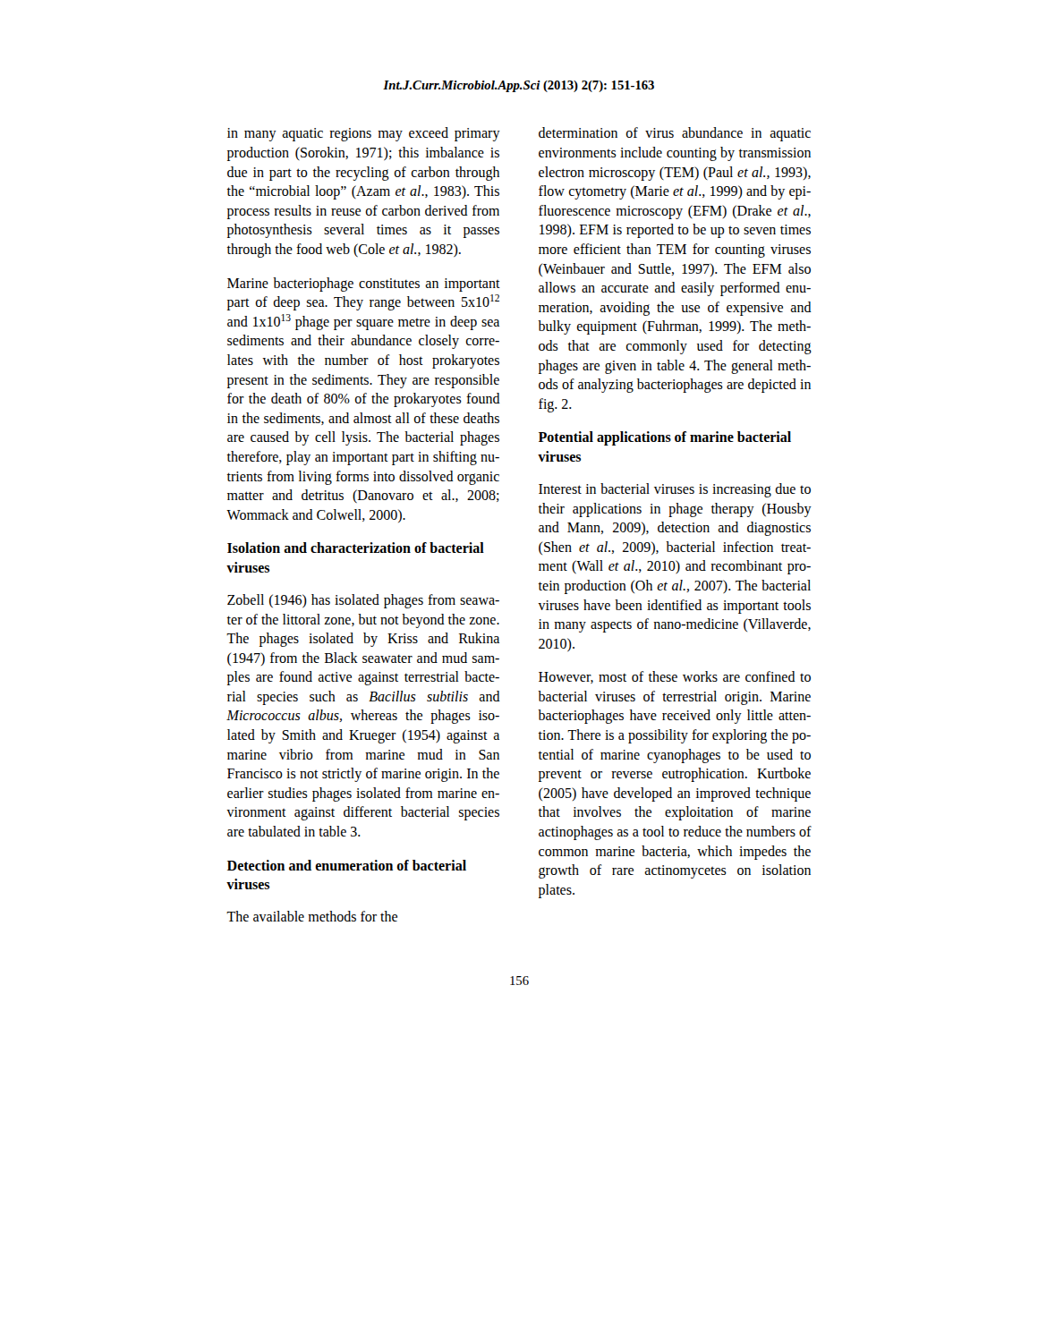Int.J.Curr.Microbiol.App.Sci (2013) 2(7): 151-163
in many aquatic regions may exceed primary production (Sorokin, 1971); this imbalance is due in part to the recycling of carbon through the “microbial loop” (Azam et al., 1983). This process results in reuse of carbon derived from photosynthesis several times as it passes through the food web (Cole et al., 1982).
Marine bacteriophage constitutes an important part of deep sea. They range between 5x1012 and 1x1013 phage per square metre in deep sea sediments and their abundance closely correlates with the number of host prokaryotes present in the sediments. They are responsible for the death of 80% of the prokaryotes found in the sediments, and almost all of these deaths are caused by cell lysis. The bacterial phages therefore, play an important part in shifting nutrients from living forms into dissolved organic matter and detritus (Danovaro et al., 2008; Wommack and Colwell, 2000).
Isolation and characterization of bacterial viruses
Zobell (1946) has isolated phages from seawater of the littoral zone, but not beyond the zone. The phages isolated by Kriss and Rukina (1947) from the Black seawater and mud samples are found active against terrestrial bacterial species such as Bacillus subtilis and Micrococcus albus, whereas the phages isolated by Smith and Krueger (1954) against a marine vibrio from marine mud in San Francisco is not strictly of marine origin. In the earlier studies phages isolated from marine environment against different bacterial species are tabulated in table 3.
Detection and enumeration of bacterial viruses
The available methods for the
determination of virus abundance in aquatic environments include counting by transmission electron microscopy (TEM) (Paul et al., 1993), flow cytometry (Marie et al., 1999) and by epifluorescence microscopy (EFM) (Drake et al., 1998). EFM is reported to be up to seven times more efficient than TEM for counting viruses (Weinbauer and Suttle, 1997). The EFM also allows an accurate and easily performed enumeration, avoiding the use of expensive and bulky equipment (Fuhrman, 1999). The methods that are commonly used for detecting phages are given in table 4. The general methods of analyzing bacteriophages are depicted in fig. 2.
Potential applications of marine bacterial viruses
Interest in bacterial viruses is increasing due to their applications in phage therapy (Housby and Mann, 2009), detection and diagnostics (Shen et al., 2009), bacterial infection treatment (Wall et al., 2010) and recombinant protein production (Oh et al., 2007). The bacterial viruses have been identified as important tools in many aspects of nano-medicine (Villaverde, 2010).
However, most of these works are confined to bacterial viruses of terrestrial origin. Marine bacteriophages have received only little attention. There is a possibility for exploring the potential of marine cyanophages to be used to prevent or reverse eutrophication. Kurtboke (2005) have developed an improved technique that involves the exploitation of marine actinophages as a tool to reduce the numbers of common marine bacteria, which impedes the growth of rare actinomycetes on isolation plates.
156